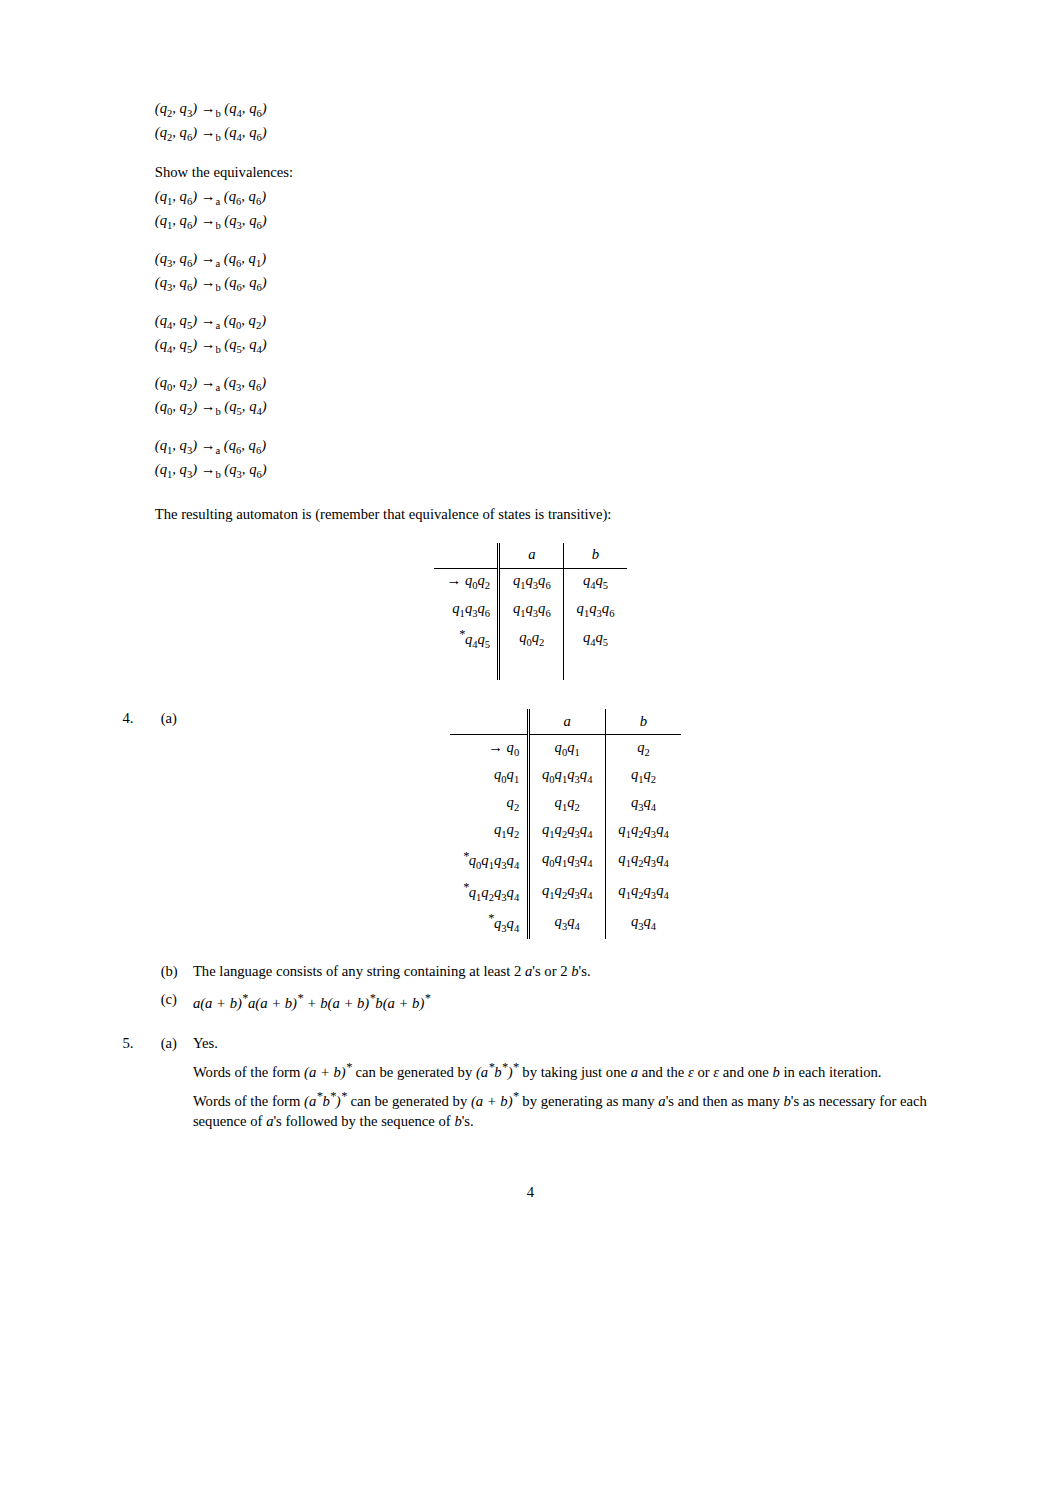(q2, q3) →b (q4, q6)
(q2, q6) →b (q4, q6)
Show the equivalences:
(q1, q6) →a (q6, q6)
(q1, q6) →b (q3, q6)
(q3, q6) →a (q6, q1)
(q3, q6) →b (q6, q6)
(q4, q5) →a (q0, q2)
(q4, q5) →b (q5, q4)
(q0, q2) →a (q3, q6)
(q0, q2) →b (q5, q4)
(q1, q3) →a (q6, q6)
(q1, q3) →b (q3, q6)
The resulting automaton is (remember that equivalence of states is transitive):
| | a | b |
| --- | --- | --- |
| → q 0 q 2 | q 1 q 3 q 6 | q 4 q 5 |
| q 1 q 3 q 6 | q 1 q 3 q 6 | q 1 q 3 q 6 |
| * q 4 q 5 | q 0 q 2 | q 4 q 5 |
4.
(a)
| | a | b |
| --- | --- | --- |
| → q 0 | q 0 q 1 | q 2 |
| q 0 q 1 | q 0 q 1 q 3 q 4 | q 1 q 2 |
| q 2 | q 1 q 2 | q 3 q 4 |
| q 1 q 2 | q 1 q 2 q 3 q 4 | q 1 q 2 q 3 q 4 |
| * q 0 q 1 q 3 q 4 | q 0 q 1 q 3 q 4 | q 1 q 2 q 3 q 4 |
| * q 1 q 2 q 3 q 4 | q 1 q 2 q 3 q 4 | q 1 q 2 q 3 q 4 |
| * q 3 q 4 | q 3 q 4 | q 3 q 4 |
(b) The language consists of any string containing at least 2 a's or 2 b's.
(c) a(a + b)*a(a + b)* + b(a + b)*b(a + b)*
5.
(a) Yes.
Words of the form (a + b)* can be generated by (a*b*)* by taking just one a and the ε or ε and one b in each iteration.
Words of the form (a*b*)* can be generated by (a + b)* by generating as many a's and then as many b's as necessary for each sequence of a's followed by the sequence of b's.
4